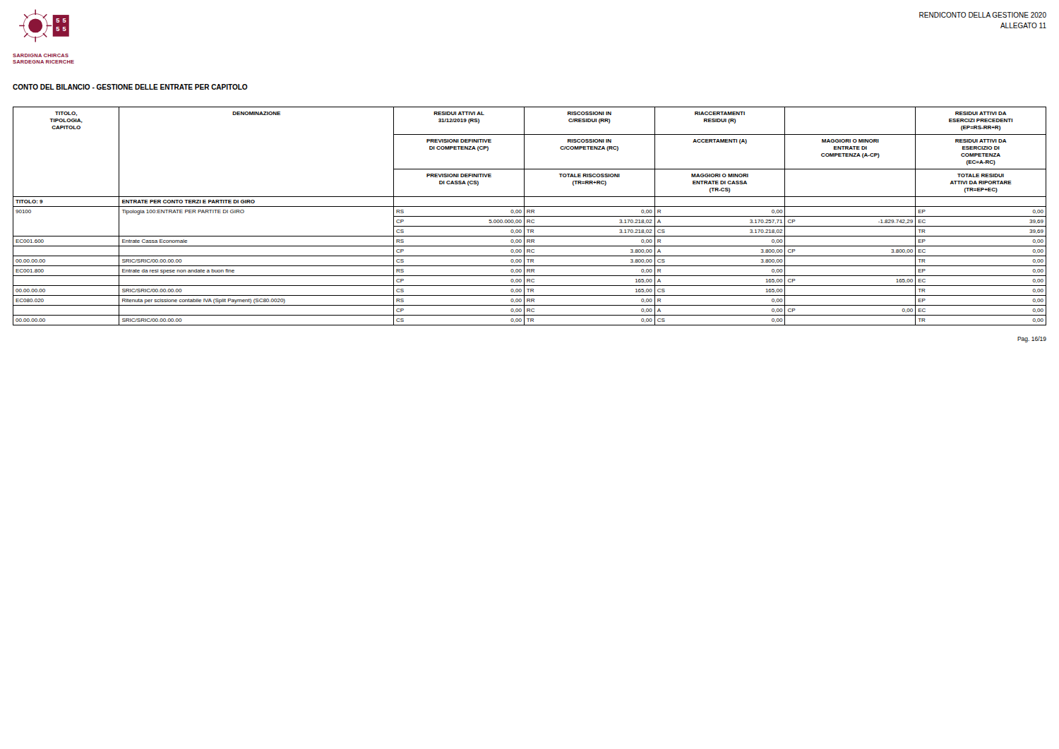5 5 5 5
SARDIGNA CHIRCAS
SARDEGNA RICERCHE
RENDICONTO DELLA GESTIONE 2020
ALLEGATO 11
CONTO DEL BILANCIO - GESTIONE DELLE ENTRATE PER CAPITOLO
| TITOLO, TIPOLOGIA, CAPITOLO | DENOMINAZIONE | RESIDUI ATTIVI AL 31/12/2019 (RS) | RISCOSSIONI IN C/RESIDUI (RR) | RIACCERTAMENTI RESIDUI (R) | | RESIDUI ATTIVI DA ESERCIZI PRECEDENTI (EP=RS-RR+R) |
| --- | --- | --- | --- | --- | --- | --- |
| PREVISIONI DEFINITIVE DI COMPETENZA (CP) | RISCOSSIONI IN C/COMPETENZA (RC) | ACCERTAMENTI (A) | MAGGIORI O MINORI ENTRATE DI COMPETENZA (A-CP) | RESIDUI ATTIVI DA ESERCIZIO DI COMPETENZA (EC=A-RC) |
| PREVISIONI DEFINITIVE DI CASSA (CS) | TOTALE RISCOSSIONI (TR=RR+RC) | MAGGIORI O MINORI ENTRATE DI CASSA (TR-CS) | | TOTALE RESIDUI ATTIVI DA RIPORTARE (TR=EP+EC) |
| TITOLO: 9 | ENTRATE PER CONTO TERZI E PARTITE DI GIRO | | | | | |
| 90100 | Tipologia 100:ENTRATE PER PARTITE DI GIRO | RS 0,00 | RR 0,00 | R 0,00 | | EP 0,00 |
| CP 5.000.000,00 | RC 3.170.218,02 | A 3.170.257,71 | CP -1.829.742,29 | EC 39,69 |
| CS 0,00 | TR 3.170.218,02 | CS 3.170.218,02 | | TR 39,69 |
| EC001.600 | Entrate Cassa Economale | RS 0,00 | RR 0,00 | R 0,00 | | EP 0,00 |
| | | CP 0,00 | RC 3.800,00 | A 3.800,00 | CP 3.800,00 | EC 0,00 |
| 00.00.00.00 | SRIC/SRIC/00.00.00.00 | CS 0,00 | TR 3.800,00 | CS 3.800,00 | | TR 0,00 |
| EC001.800 | Entrate da resi spese non andate a buon fine | RS 0,00 | RR 0,00 | R 0,00 | | EP 0,00 |
| | | CP 0,00 | RC 165,00 | A 165,00 | CP 165,00 | EC 0,00 |
| 00.00.00.00 | SRIC/SRIC/00.00.00.00 | CS 0,00 | TR 165,00 | CS 165,00 | | TR 0,00 |
| EC080.020 | Ritenuta per scissione contabile IVA (Split Payment) (SC80.0020) | RS 0,00 | RR 0,00 | R 0,00 | | EP 0,00 |
| | | CP 0,00 | RC 0,00 | A 0,00 | CP 0,00 | EC 0,00 |
| 00.00.00.00 | SRIC/SRIC/00.00.00.00 | CS 0,00 | TR 0,00 | CS 0,00 | | TR 0,00 |
Pag. 16/19